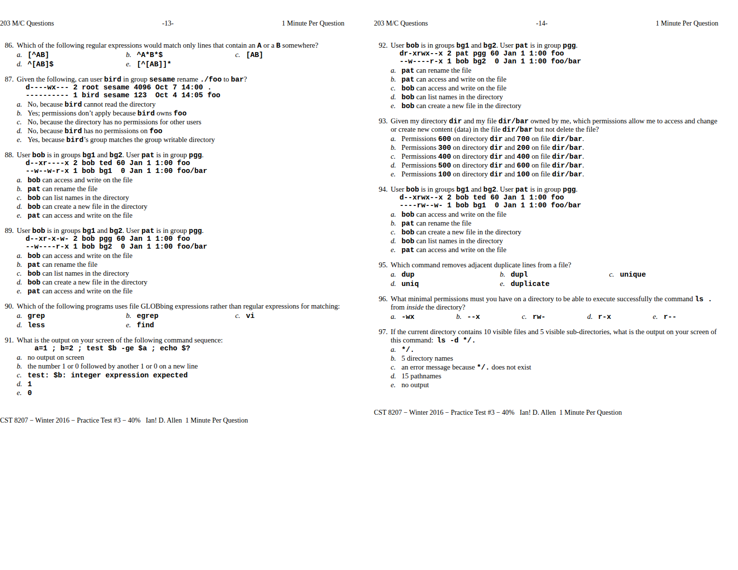203 M/C Questions
-13-
1 Minute Per Question
86. Which of the following regular expressions would match only lines that contain an A or a B somewhere?
a.[^AB]
b.^A*B*$
c.[AB]
d.^[AB]$
e.[^[AB]]*
87. Given the following, can user bird in group sesame rename ./foo to bar?
d----wx--- 2 root sesame 4096 Oct 7 14:00 .
---------- 1 bird sesame 123 Oct 4 14:05 foo
a. No, because bird cannot read the directory
b. Yes; permissions don’t apply because bird owns foo
c. No, because the directory has no permissions for other users
d. No, because bird has no permissions on foo
e. Yes, because bird’s group matches the group writable directory
88. User bob is in groups bg1 and bg2. User pat is in group pgg.
d--xr----x 2 bob ted 60 Jan 1 1:00 foo
--w--w-r-x 1 bob bg1 0 Jan 1 1:00 foo/bar
a. bob can access and write on the file
b. pat can rename the file
c. bob can list names in the directory
d. bob can create a new file in the directory
e. pat can access and write on the file
89. User bob is in groups bg1 and bg2. User pat is in group pgg.
d--xr-x-w- 2 bob pgg 60 Jan 1 1:00 foo
--w----r-x 1 bob bg2 0 Jan 1 1:00 foo/bar
a. bob can access and write on the file
b. pat can rename the file
c. bob can list names in the directory
d. bob can create a new file in the directory
e. pat can access and write on the file
90. Which of the following programs uses file GLOBbing expressions rather than regular expressions for matching:
a. grep
b. egrep
c. vi
d. less
e. find
91. What is the output on your screen of the following command sequence:
a=1 ; b=2 ; test $b -ge $a ; echo $?
a. no output on screen
b. the number 1 or 0 followed by another 1 or 0 on a new line
c. test: $b: integer expression expected
d. 1
e. 0
CST 8207 − Winter 2016 − Practice Test #3 − 40% Ian! D. Allen 1 Minute Per Question
203 M/C Questions
-14-
1 Minute Per Question
92. User bob is in groups bg1 and bg2. User pat is in group pgg.
dr-xrwx--x 2 pat pgg 60 Jan 1 1:00 foo
--w----r-x 1 bob bg2 0 Jan 1 1:00 foo/bar
a. pat can rename the file
b. pat can access and write on the file
c. bob can access and write on the file
d. bob can list names in the directory
e. bob can create a new file in the directory
93. Given my directory dir and my file dir/bar owned by me, which permissions allow me to access and change or create new content (data) in the file dir/bar but not delete the file?
a. Permissions 600 on directory dir and 700 on file dir/bar.
b. Permissions 300 on directory dir and 200 on file dir/bar.
c. Permissions 400 on directory dir and 400 on file dir/bar.
d. Permissions 500 on directory dir and 600 on file dir/bar.
e. Permissions 100 on directory dir and 100 on file dir/bar.
94. User bob is in groups bg1 and bg2. User pat is in group pgg.
d--xrwx--x 2 bob ted 60 Jan 1 1:00 foo
----rw--w- 1 bob bg1 0 Jan 1 1:00 foo/bar
a. bob can access and write on the file
b. pat can rename the file
c. bob can create a new file in the directory
d. bob can list names in the directory
e. pat can access and write on the file
95. Which command removes adjacent duplicate lines from a file?
a. dup
b. dupl
c. unique
d. uniq
e. duplicate
96. What minimal permissions must you have on a directory to be able to execute successfully the command ls . from inside the directory?
a.-wx
b.--x
c. rw-
d. r-x
e. r--
97. If the current directory contains 10 visible files and 5 visible sub-directories, what is the output on your screen of this command: ls -d */.
a.*/.
b. 5 directory names
c. an error message because */. does not exist
d. 15 pathnames
e. no output
CST 8207 − Winter 2016 − Practice Test #3 − 40% Ian! D. Allen 1 Minute Per Question